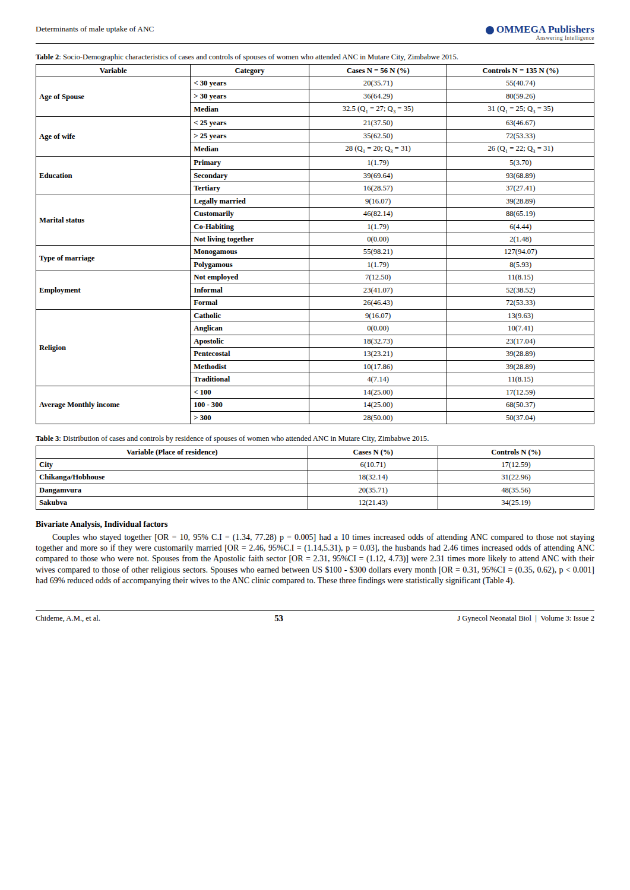Determinants of male uptake of ANC
OMMEGA Publishers
Answering Intelligence
Table 2: Socio-Demographic characteristics of cases and controls of spouses of women who attended ANC in Mutare City, Zimbabwe 2015.
| Variable | Category | Cases N = 56 N (%) | Controls N = 135 N (%) |
| --- | --- | --- | --- |
| Age of Spouse | < 30 years | 20(35.71) | 55(40.74) |
| > 30 years | 36(64.29) | 80(59.26) |
| Median | 32.5 (Q 1 = 27; Q 3 = 35) | 31 (Q 1 = 25; Q 3 = 35) |
| Age of wife | < 25 years | 21(37.50) | 63(46.67) |
| > 25 years | 35(62.50) | 72(53.33) |
| Median | 28 (Q 1 = 20; Q 3 = 31) | 26 (Q 1 = 22; Q 3 = 31) |
| Education | Primary | 1(1.79) | 5(3.70) |
| Secondary | 39(69.64) | 93(68.89) |
| Tertiary | 16(28.57) | 37(27.41) |
| Marital status | Legally married | 9(16.07) | 39(28.89) |
| Customarily | 46(82.14) | 88(65.19) |
| Co-Habiting | 1(1.79) | 6(4.44) |
| Not living together | 0(0.00) | 2(1.48) |
| Type of marriage | Monogamous | 55(98.21) | 127(94.07) |
| Polygamous | 1(1.79) | 8(5.93) |
| Employment | Not employed | 7(12.50) | 11(8.15) |
| Informal | 23(41.07) | 52(38.52) |
| Formal | 26(46.43) | 72(53.33) |
| Religion | Catholic | 9(16.07) | 13(9.63) |
| Anglican | 0(0.00) | 10(7.41) |
| Apostolic | 18(32.73) | 23(17.04) |
| Pentecostal | 13(23.21) | 39(28.89) |
| Methodist | 10(17.86) | 39(28.89) |
| Traditional | 4(7.14) | 11(8.15) |
| Average Monthly income | < 100 | 14(25.00) | 17(12.59) |
| 100 - 300 | 14(25.00) | 68(50.37) |
| > 300 | 28(50.00) | 50(37.04) |
Table 3: Distribution of cases and controls by residence of spouses of women who attended ANC in Mutare City, Zimbabwe 2015.
| Variable (Place of residence) | Cases N (%) | Controls N (%) |
| --- | --- | --- |
| City | 6(10.71) | 17(12.59) |
| Chikanga/Hobhouse | 18(32.14) | 31(22.96) |
| Dangamvura | 20(35.71) | 48(35.56) |
| Sakubva | 12(21.43) | 34(25.19) |
Bivariate Analysis, Individual factors
Couples who stayed together [OR = 10, 95% C.I = (1.34, 77.28) p = 0.005] had a 10 times increased odds of attending ANC compared to those not staying together and more so if they were customarily married [OR = 2.46, 95%C.I = (1.14,5.31), p = 0.03], the husbands had 2.46 times increased odds of attending ANC compared to those who were not. Spouses from the Apostolic faith sector [OR = 2.31, 95%CI = (1.12, 4.73)] were 2.31 times more likely to attend ANC with their wives compared to those of other religious sectors. Spouses who earned between US $100 - $300 dollars every month [OR = 0.31, 95%CI = (0.35, 0.62), p < 0.001] had 69% reduced odds of accompanying their wives to the ANC clinic compared to. These three findings were statistically significant (Table 4).
Chideme, A.M., et al.
53
J Gynecol Neonatal Biol | Volume 3: Issue 2